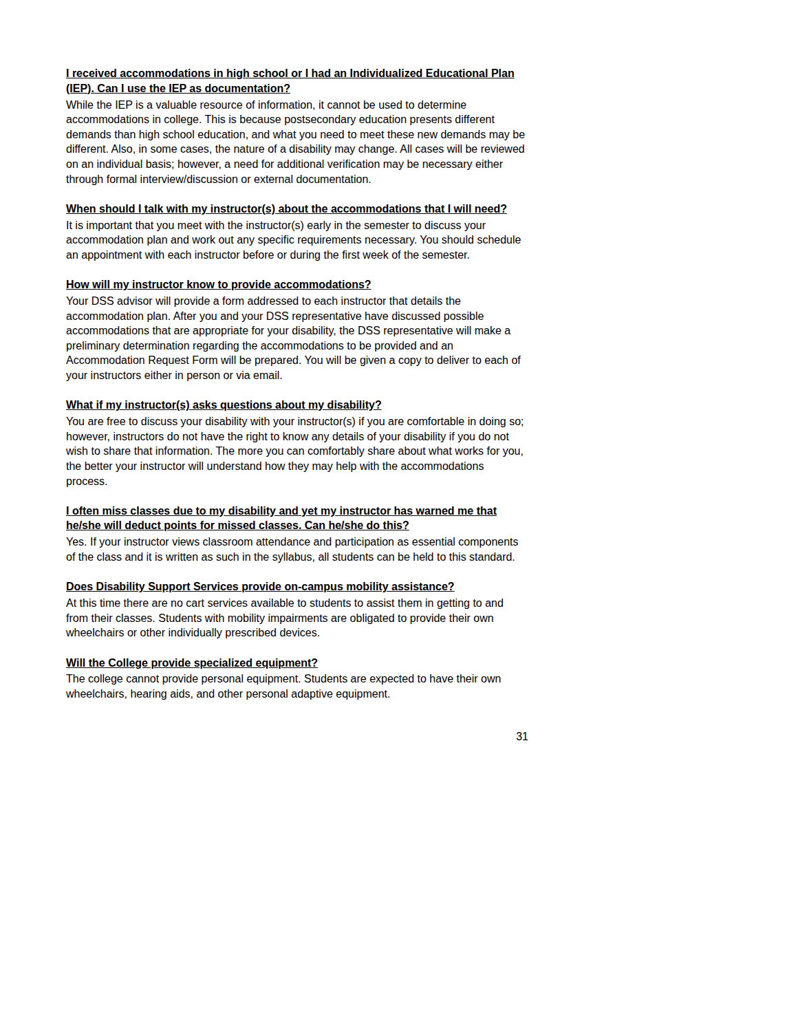I received accommodations in high school or I had an Individualized Educational Plan (IEP). Can I use the IEP as documentation?
While the IEP is a valuable resource of information, it cannot be used to determine accommodations in college. This is because postsecondary education presents different demands than high school education, and what you need to meet these new demands may be different. Also, in some cases, the nature of a disability may change. All cases will be reviewed on an individual basis; however, a need for additional verification may be necessary either through formal interview/discussion or external documentation.
When should I talk with my instructor(s) about the accommodations that I will need?
It is important that you meet with the instructor(s) early in the semester to discuss your accommodation plan and work out any specific requirements necessary. You should schedule an appointment with each instructor before or during the first week of the semester.
How will my instructor know to provide accommodations?
Your DSS advisor will provide a form addressed to each instructor that details the accommodation plan. After you and your DSS representative have discussed possible accommodations that are appropriate for your disability, the DSS representative will make a preliminary determination regarding the accommodations to be provided and an Accommodation Request Form will be prepared. You will be given a copy to deliver to each of your instructors either in person or via email.
What if my instructor(s) asks questions about my disability?
You are free to discuss your disability with your instructor(s) if you are comfortable in doing so; however, instructors do not have the right to know any details of your disability if you do not wish to share that information. The more you can comfortably share about what works for you, the better your instructor will understand how they may help with the accommodations process.
I often miss classes due to my disability and yet my instructor has warned me that he/she will deduct points for missed classes. Can he/she do this?
Yes. If your instructor views classroom attendance and participation as essential components of the class and it is written as such in the syllabus, all students can be held to this standard.
Does Disability Support Services provide on-campus mobility assistance?
At this time there are no cart services available to students to assist them in getting to and from their classes. Students with mobility impairments are obligated to provide their own wheelchairs or other individually prescribed devices.
Will the College provide specialized equipment?
The college cannot provide personal equipment. Students are expected to have their own wheelchairs, hearing aids, and other personal adaptive equipment.
31